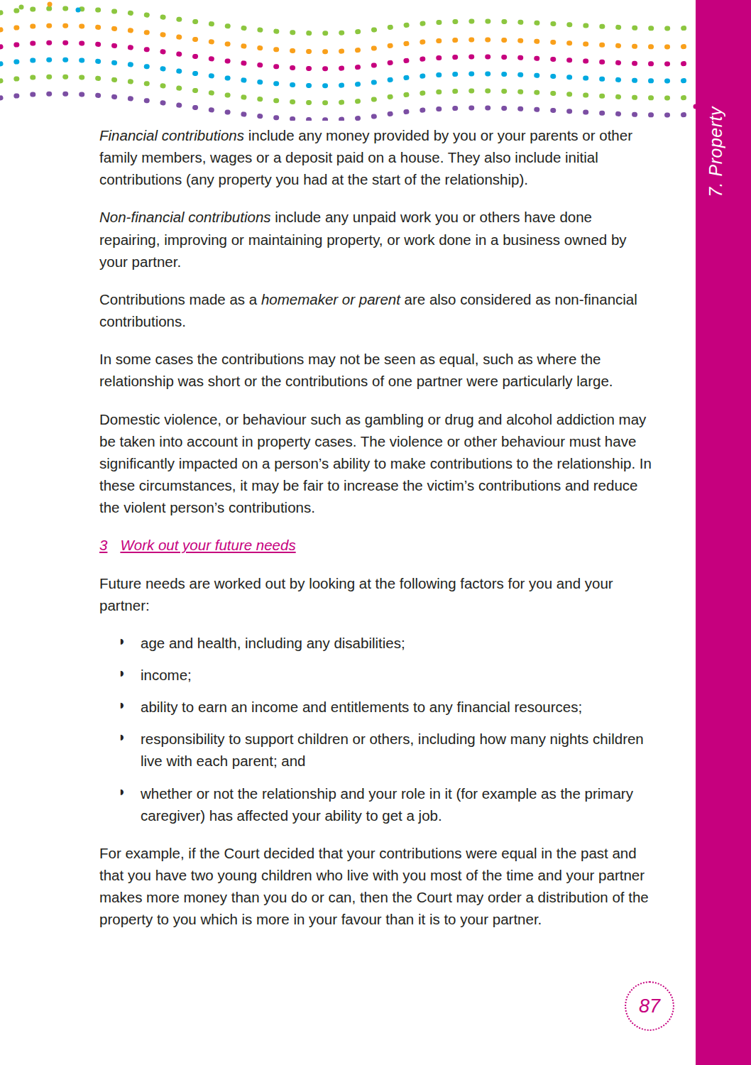7. Property
Financial contributions include any money provided by you or your parents or other family members, wages or a deposit paid on a house. They also include initial contributions (any property you had at the start of the relationship).
Non-financial contributions include any unpaid work you or others have done repairing, improving or maintaining property, or work done in a business owned by your partner.
Contributions made as a homemaker or parent are also considered as non-financial contributions.
In some cases the contributions may not be seen as equal, such as where the relationship was short or the contributions of one partner were particularly large.
Domestic violence, or behaviour such as gambling or drug and alcohol addiction may be taken into account in property cases. The violence or other behaviour must have significantly impacted on a person’s ability to make contributions to the relationship. In these circumstances, it may be fair to increase the victim’s contributions and reduce the violent person’s contributions.
3 Work out your future needs
Future needs are worked out by looking at the following factors for you and your partner:
age and health, including any disabilities;
income;
ability to earn an income and entitlements to any financial resources;
responsibility to support children or others, including how many nights children live with each parent; and
whether or not the relationship and your role in it (for example as the primary caregiver) has affected your ability to get a job.
For example, if the Court decided that your contributions were equal in the past and that you have two young children who live with you most of the time and your partner makes more money than you do or can, then the Court may order a distribution of the property to you which is more in your favour than it is to your partner.
87